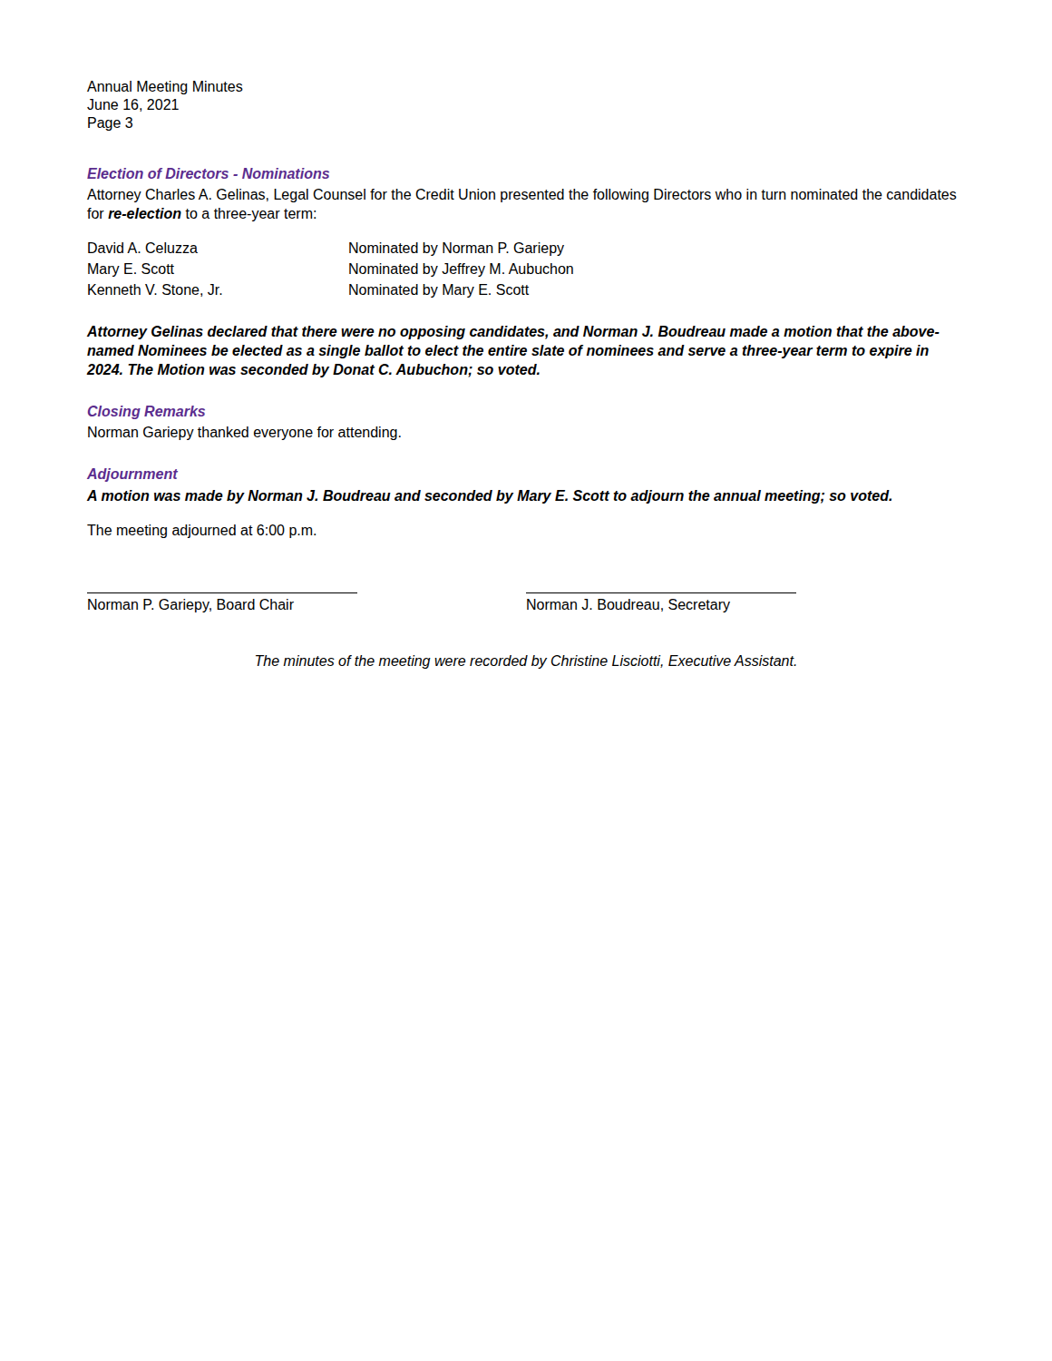Annual Meeting Minutes
June 16, 2021
Page 3
Election of Directors - Nominations
Attorney Charles A. Gelinas, Legal Counsel for the Credit Union presented the following Directors who in turn nominated the candidates for re-election to a three-year term:
| David A. Celuzza | Nominated by Norman P. Gariepy |
| Mary E. Scott | Nominated by Jeffrey M. Aubuchon |
| Kenneth V. Stone, Jr. | Nominated by Mary E. Scott |
Attorney Gelinas declared that there were no opposing candidates, and Norman J. Boudreau made a motion that the above-named Nominees be elected as a single ballot to elect the entire slate of nominees and serve a three-year term to expire in 2024. The Motion was seconded by Donat C. Aubuchon; so voted.
Closing Remarks
Norman Gariepy thanked everyone for attending.
Adjournment
A motion was made by Norman J. Boudreau and seconded by Mary E. Scott to adjourn the annual meeting; so voted.
The meeting adjourned at 6:00 p.m.
| Norman P. Gariepy, Board Chair | Norman J. Boudreau, Secretary |
The minutes of the meeting were recorded by Christine Lisciotti, Executive Assistant.